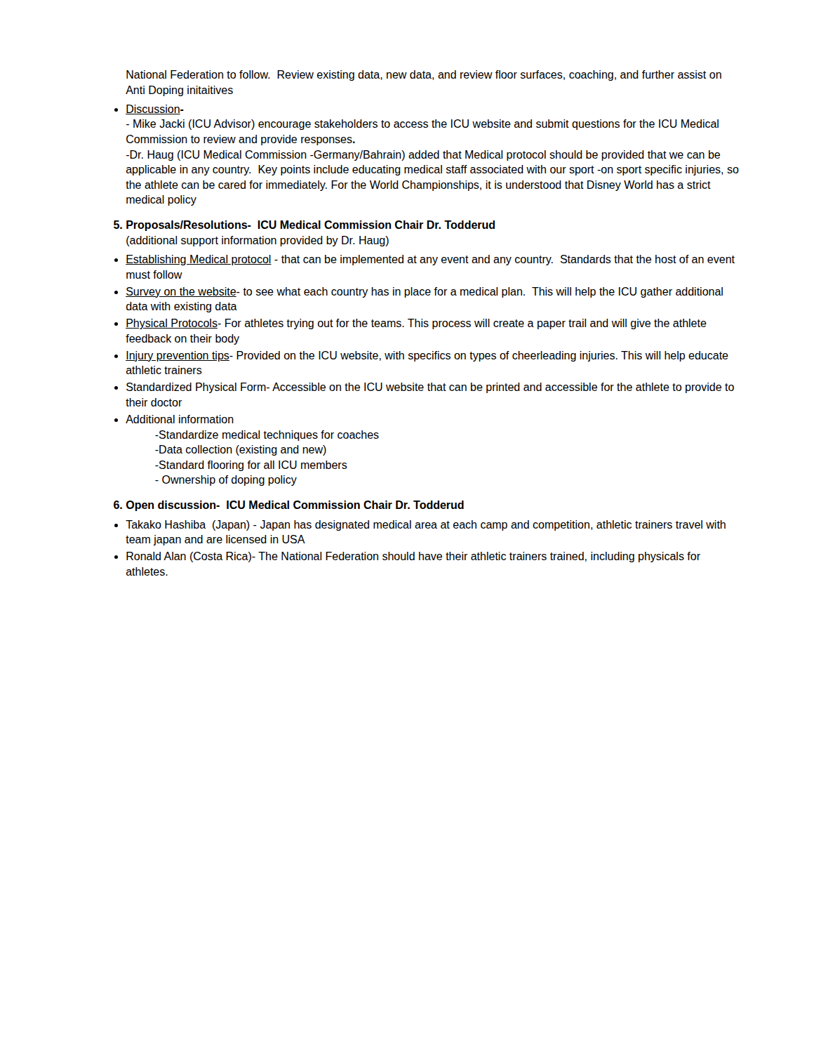National Federation to follow. Review existing data, new data, and review floor surfaces, coaching, and further assist on Anti Doping initaitives
Discussion-
- Mike Jacki (ICU Advisor) encourage stakeholders to access the ICU website and submit questions for the ICU Medical Commission to review and provide responses.
-Dr. Haug (ICU Medical Commission -Germany/Bahrain) added that Medical protocol should be provided that we can be applicable in any country. Key points include educating medical staff associated with our sport -on sport specific injuries, so the athlete can be cared for immediately. For the World Championships, it is understood that Disney World has a strict medical policy
Proposals/Resolutions- ICU Medical Commission Chair Dr. Todderud
(additional support information provided by Dr. Haug)
Establishing Medical protocol - that can be implemented at any event and any country. Standards that the host of an event must follow
Survey on the website- to see what each country has in place for a medical plan. This will help the ICU gather additional data with existing data
Physical Protocols- For athletes trying out for the teams. This process will create a paper trail and will give the athlete feedback on their body
Injury prevention tips- Provided on the ICU website, with specifics on types of cheerleading injuries. This will help educate athletic trainers
Standardized Physical Form- Accessible on the ICU website that can be printed and accessible for the athlete to provide to their doctor
Additional information
-Standardize medical techniques for coaches
-Data collection (existing and new)
-Standard flooring for all ICU members
- Ownership of doping policy
Open discussion- ICU Medical Commission Chair Dr. Todderud
Takako Hashiba (Japan) - Japan has designated medical area at each camp and competition, athletic trainers travel with team japan and are licensed in USA
Ronald Alan (Costa Rica)- The National Federation should have their athletic trainers trained, including physicals for athletes.